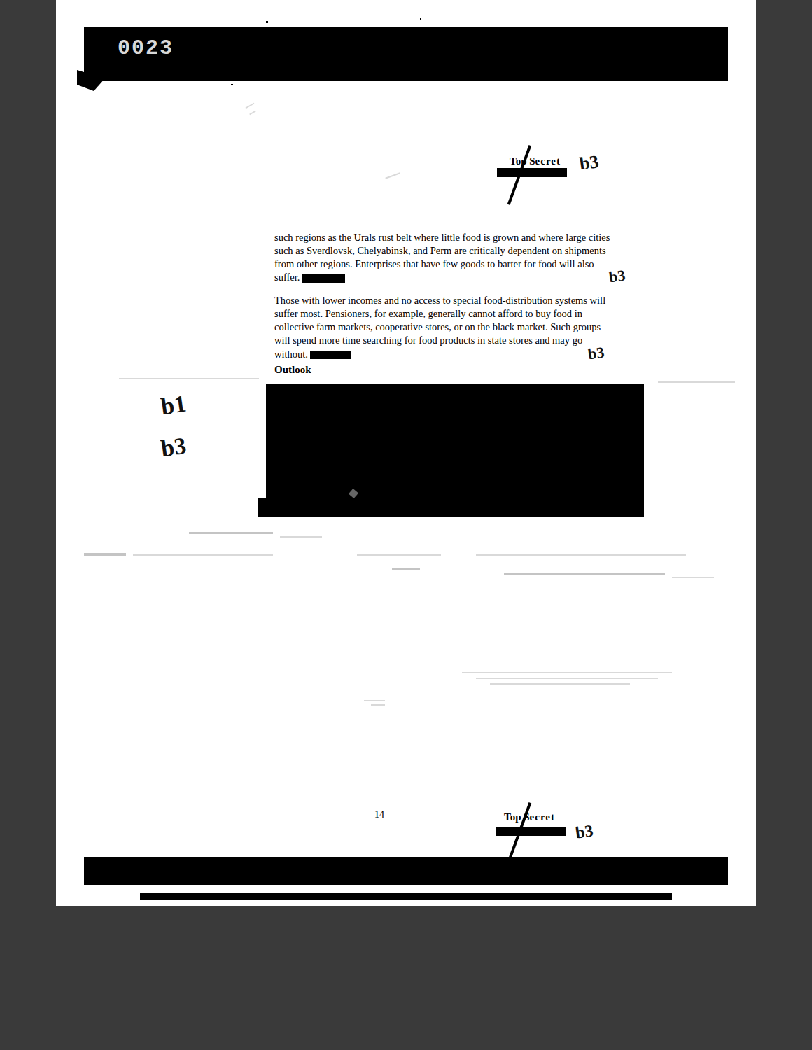0023
Top Secret
b3
such regions as the Urals rust belt where little food is grown and where large cities such as Sverdlovsk, Chelyabinsk, and Perm are critically dependent on shipments from other regions. Enterprises that have few goods to barter for food will also suffer.
b3
Those with lower incomes and no access to special food-distribution systems will suffer most. Pensioners, for example, generally cannot afford to buy food in collective farm markets, cooperative stores, or on the black market. Such groups will spend more time searching for food products in state stores and may go without.
b3
Outlook
b1
b3
14
Top Secret
26 ctober 1990
b3